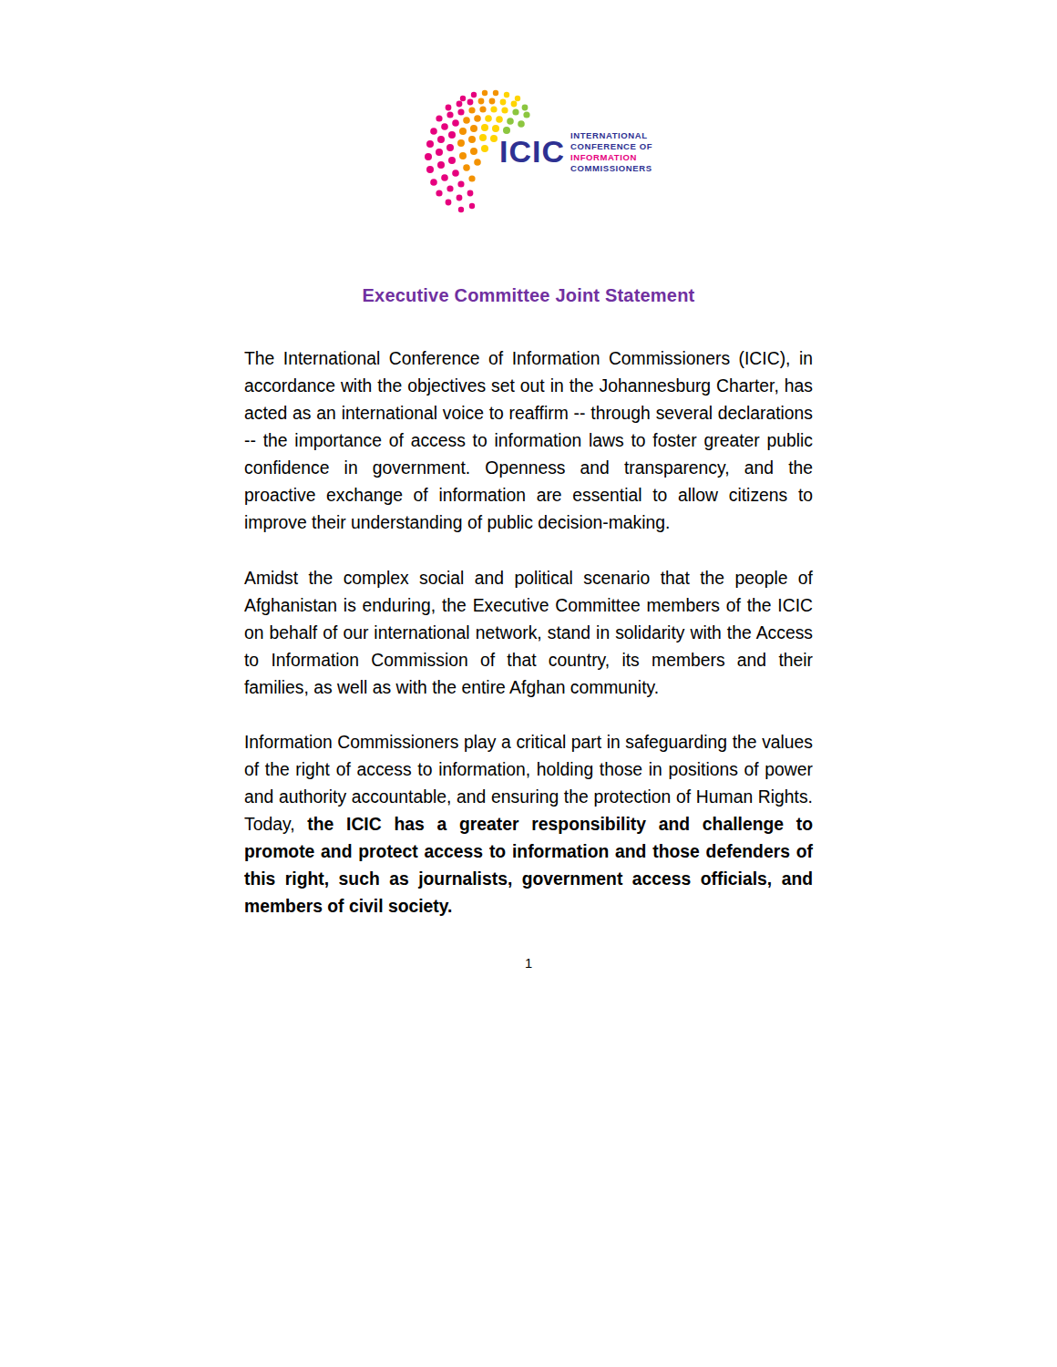ICIC INTERNATIONAL CONFERENCE OF INFORMATION COMMISSIONERS
Executive Committee Joint Statement
The International Conference of Information Commissioners (ICIC), in accordance with the objectives set out in the Johannesburg Charter, has acted as an international voice to reaffirm -- through several declarations -- the importance of access to information laws to foster greater public confidence in government. Openness and transparency, and the proactive exchange of information are essential to allow citizens to improve their understanding of public decision-making.
Amidst the complex social and political scenario that the people of Afghanistan is enduring, the Executive Committee members of the ICIC on behalf of our international network, stand in solidarity with the Access to Information Commission of that country, its members and their families, as well as with the entire Afghan community.
Information Commissioners play a critical part in safeguarding the values of the right of access to information, holding those in positions of power and authority accountable, and ensuring the protection of Human Rights. Today, the ICIC has a greater responsibility and challenge to promote and protect access to information and those defenders of this right, such as journalists, government access officials, and members of civil society.
1